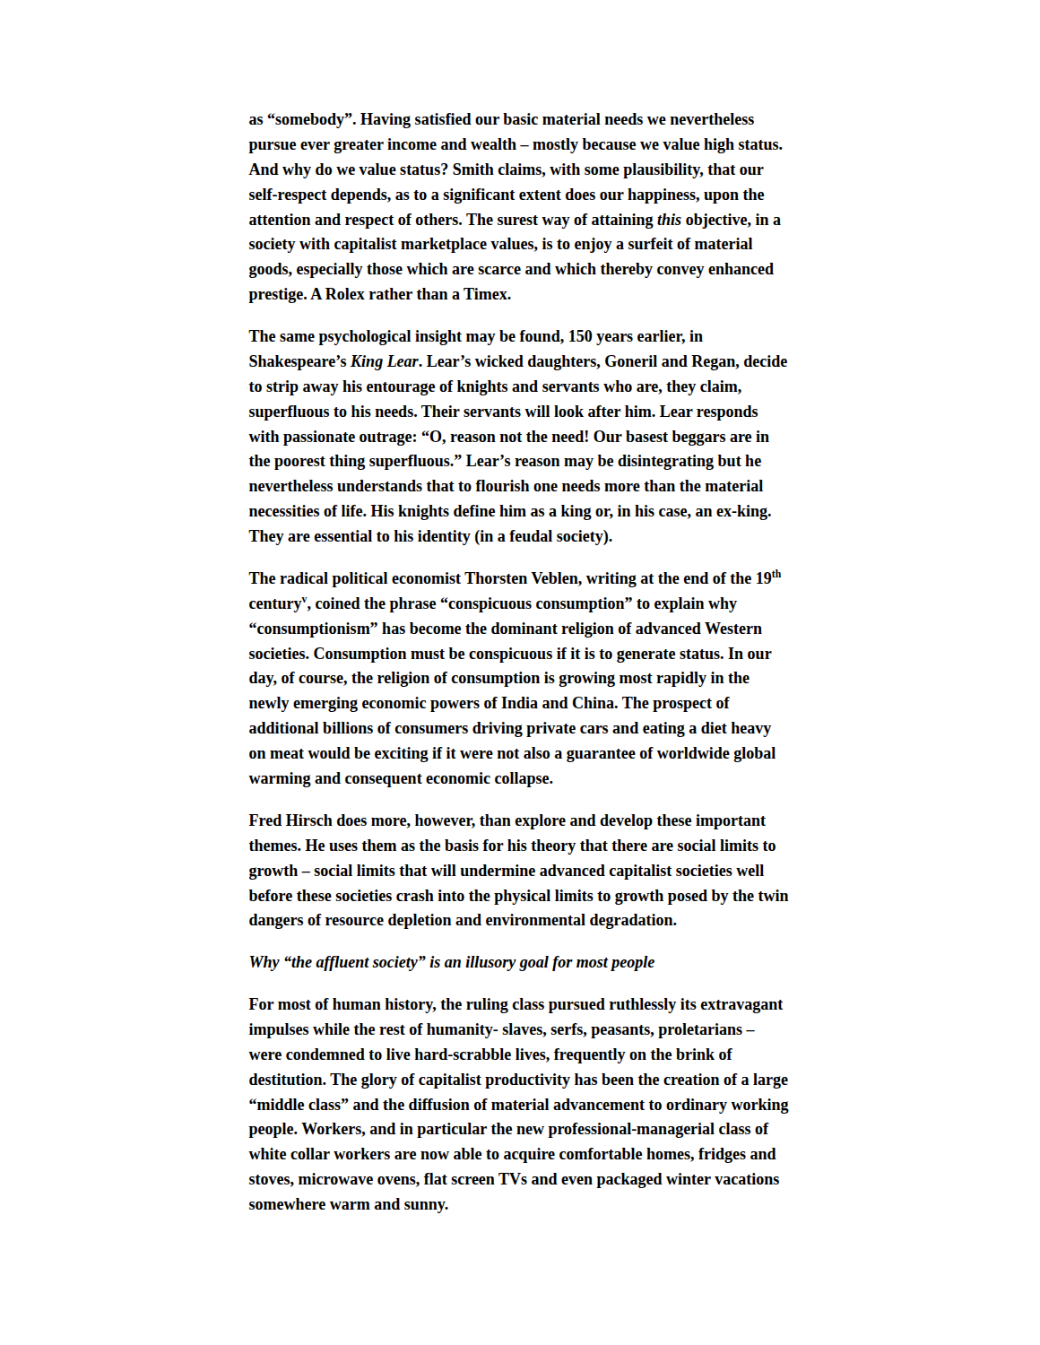as “somebody”. Having satisfied our basic material needs we nevertheless pursue ever greater income and wealth – mostly because we value high status. And why do we value status? Smith claims, with some plausibility, that our self-respect depends, as to a significant extent does our happiness, upon the attention and respect of others. The surest way of attaining this objective, in a society with capitalist marketplace values, is to enjoy a surfeit of material goods, especially those which are scarce and which thereby convey enhanced prestige. A Rolex rather than a Timex.
The same psychological insight may be found, 150 years earlier, in Shakespeare’s King Lear. Lear’s wicked daughters, Goneril and Regan, decide to strip away his entourage of knights and servants who are, they claim, superfluous to his needs. Their servants will look after him. Lear responds with passionate outrage: “O, reason not the need! Our basest beggars are in the poorest thing superfluous.” Lear’s reason may be disintegrating but he nevertheless understands that to flourish one needs more than the material necessities of life. His knights define him as a king or, in his case, an ex-king. They are essential to his identity (in a feudal society).
The radical political economist Thorsten Veblen, writing at the end of the 19th centuryv, coined the phrase “conspicuous consumption” to explain why “consumptionism” has become the dominant religion of advanced Western societies. Consumption must be conspicuous if it is to generate status. In our day, of course, the religion of consumption is growing most rapidly in the newly emerging economic powers of India and China. The prospect of additional billions of consumers driving private cars and eating a diet heavy on meat would be exciting if it were not also a guarantee of worldwide global warming and consequent economic collapse.
Fred Hirsch does more, however, than explore and develop these important themes. He uses them as the basis for his theory that there are social limits to growth – social limits that will undermine advanced capitalist societies well before these societies crash into the physical limits to growth posed by the twin dangers of resource depletion and environmental degradation.
Why “the affluent society” is an illusory goal for most people
For most of human history, the ruling class pursued ruthlessly its extravagant impulses while the rest of humanity- slaves, serfs, peasants, proletarians – were condemned to live hard-scrabble lives, frequently on the brink of destitution. The glory of capitalist productivity has been the creation of a large “middle class” and the diffusion of material advancement to ordinary working people. Workers, and in particular the new professional-managerial class of white collar workers are now able to acquire comfortable homes, fridges and stoves, microwave ovens, flat screen TVs and even packaged winter vacations somewhere warm and sunny.